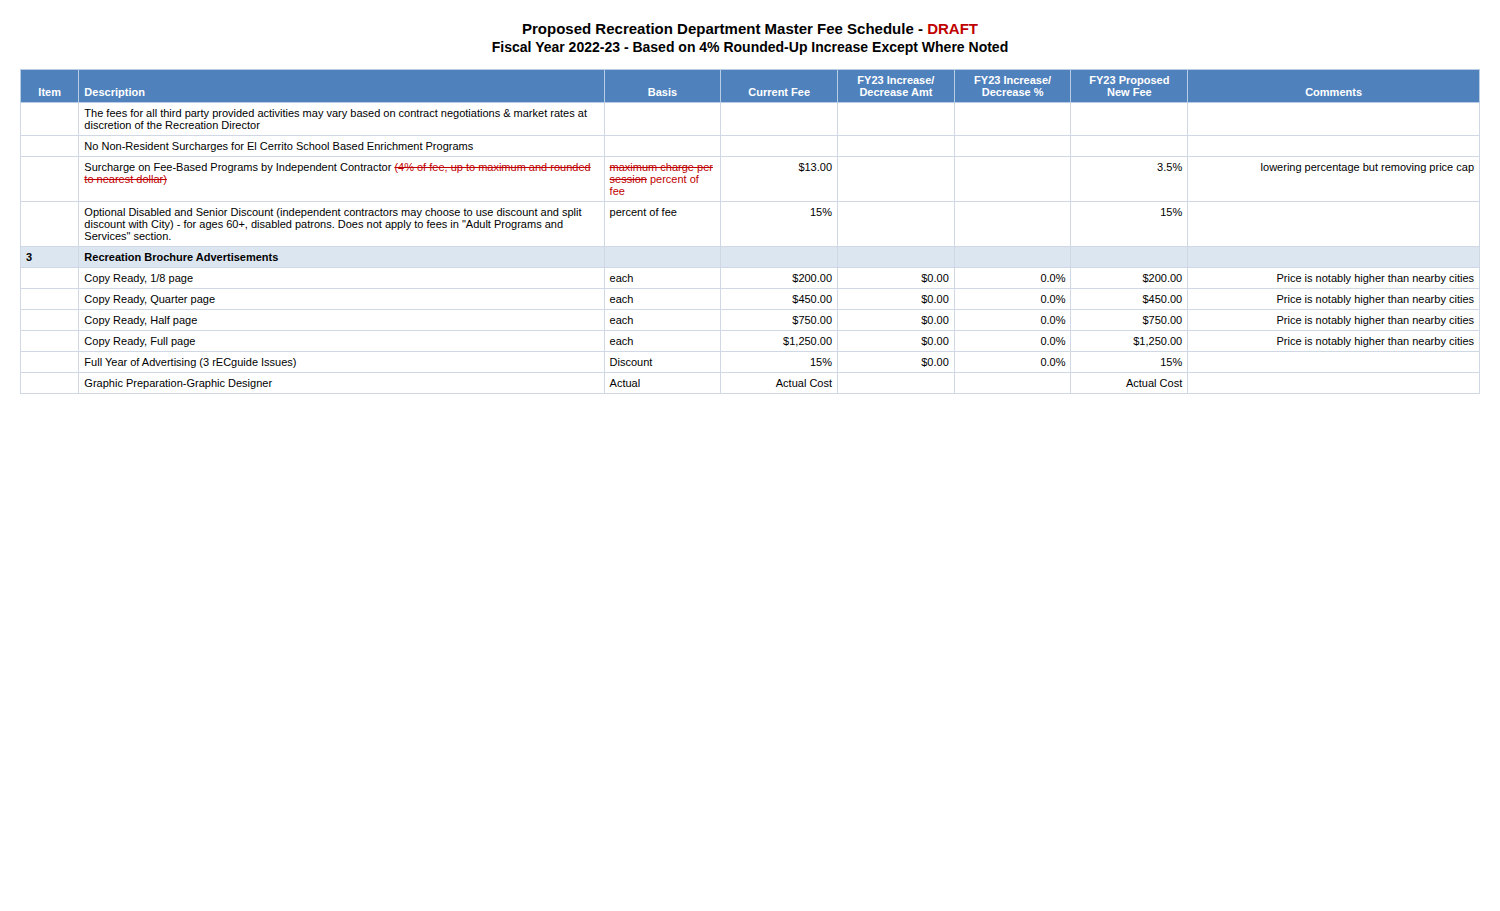Proposed Recreation Department Master Fee Schedule - DRAFT
Fiscal Year 2022-23 - Based on 4% Rounded-Up Increase Except Where Noted
| Item | Description | Basis | Current Fee | FY23 Increase/ Decrease Amt | FY23 Increase/ Decrease % | FY23 Proposed New Fee | Comments |
| --- | --- | --- | --- | --- | --- | --- | --- |
| | The fees for all third party provided activities may vary based on contract negotiations & market rates at discretion of the Recreation Director | | | | | | |
| | No Non-Resident Surcharges for El Cerrito School Based Enrichment Programs | | | | | | |
| | Surcharge on Fee-Based Programs by Independent Contractor (4% of fee, up to maximum and rounded to nearest dollar) | maximum charge per session percent of fee | $13.00 | | | 3.5% | lowering percentage but removing price cap |
| | Optional Disabled and Senior Discount (independent contractors may choose to use discount and split discount with City) - for ages 60+, disabled patrons. Does not apply to fees in "Adult Programs and Services" section. | percent of fee | 15% | | | 15% | |
| 3 | Recreation Brochure Advertisements | | | | | | |
| | Copy Ready, 1/8 page | each | $200.00 | $0.00 | 0.0% | $200.00 | Price is notably higher than nearby cities |
| | Copy Ready, Quarter page | each | $450.00 | $0.00 | 0.0% | $450.00 | Price is notably higher than nearby cities |
| | Copy Ready, Half page | each | $750.00 | $0.00 | 0.0% | $750.00 | Price is notably higher than nearby cities |
| | Copy Ready, Full page | each | $1,250.00 | $0.00 | 0.0% | $1,250.00 | Price is notably higher than nearby cities |
| | Full Year of Advertising (3 rECguide Issues) | Discount | 15% | $0.00 | 0.0% | 15% | |
| | Graphic Preparation-Graphic Designer | Actual | Actual Cost | | | Actual Cost | |